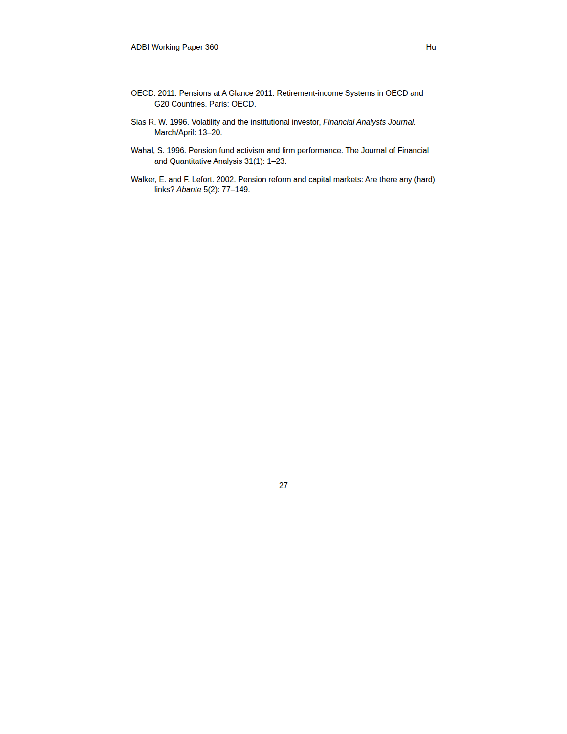ADBI Working Paper 360 Hu
OECD. 2011. Pensions at A Glance 2011: Retirement-income Systems in OECD and G20 Countries. Paris: OECD.
Sias R. W. 1996. Volatility and the institutional investor, Financial Analysts Journal. March/April: 13–20.
Wahal, S. 1996. Pension fund activism and firm performance. The Journal of Financial and Quantitative Analysis 31(1): 1–23.
Walker, E. and F. Lefort. 2002. Pension reform and capital markets: Are there any (hard) links? Abante 5(2): 77–149.
27